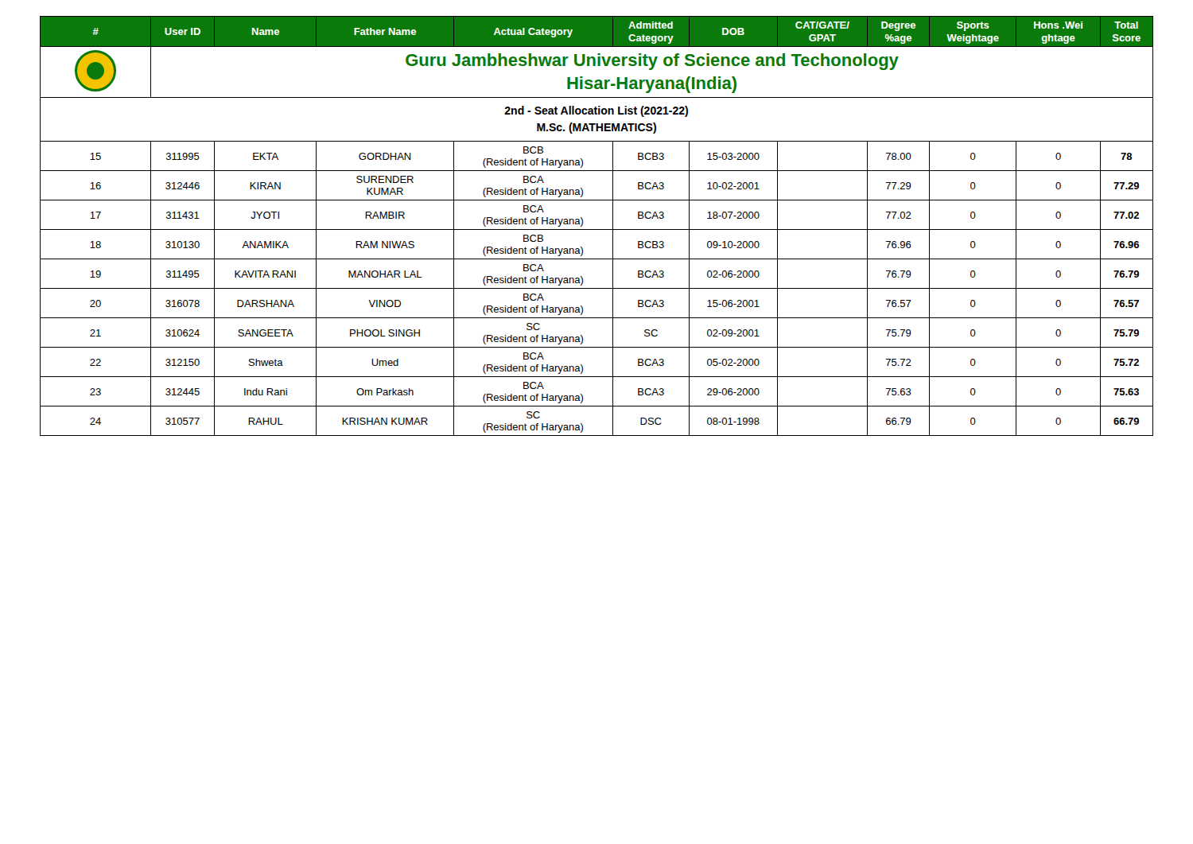| | Guru Jambheshwar University of Science and Techonology Hisar-Haryana(India) |
| 2nd - Seat Allocation List (2021-22) M.Sc. (MATHEMATICS) |
| # | User ID | Name | Father Name | Actual Category | Admitted Category | DOB | CAT/GATE/ GPAT | Degree %age | Sports Weightage | Hons .Wei ghtage | Total Score |
| 15 | 311995 | EKTA | GORDHAN | BCB (Resident of Haryana) | BCB3 | 15-03-2000 | | 78.00 | 0 | 0 | 78 |
| 16 | 312446 | KIRAN | SURENDER KUMAR | BCA (Resident of Haryana) | BCA3 | 10-02-2001 | | 77.29 | 0 | 0 | 77.29 |
| 17 | 311431 | JYOTI | RAMBIR | BCA (Resident of Haryana) | BCA3 | 18-07-2000 | | 77.02 | 0 | 0 | 77.02 |
| 18 | 310130 | ANAMIKA | RAM NIWAS | BCB (Resident of Haryana) | BCB3 | 09-10-2000 | | 76.96 | 0 | 0 | 76.96 |
| 19 | 311495 | KAVITA RANI | MANOHAR LAL | BCA (Resident of Haryana) | BCA3 | 02-06-2000 | | 76.79 | 0 | 0 | 76.79 |
| 20 | 316078 | DARSHANA | VINOD | BCA (Resident of Haryana) | BCA3 | 15-06-2001 | | 76.57 | 0 | 0 | 76.57 |
| 21 | 310624 | SANGEETA | PHOOL SINGH | SC (Resident of Haryana) | SC | 02-09-2001 | | 75.79 | 0 | 0 | 75.79 |
| 22 | 312150 | Shweta | Umed | BCA (Resident of Haryana) | BCA3 | 05-02-2000 | | 75.72 | 0 | 0 | 75.72 |
| 23 | 312445 | Indu Rani | Om Parkash | BCA (Resident of Haryana) | BCA3 | 29-06-2000 | | 75.63 | 0 | 0 | 75.63 |
| 24 | 310577 | RAHUL | KRISHAN KUMAR | SC (Resident of Haryana) | DSC | 08-01-1998 | | 66.79 | 0 | 0 | 66.79 |